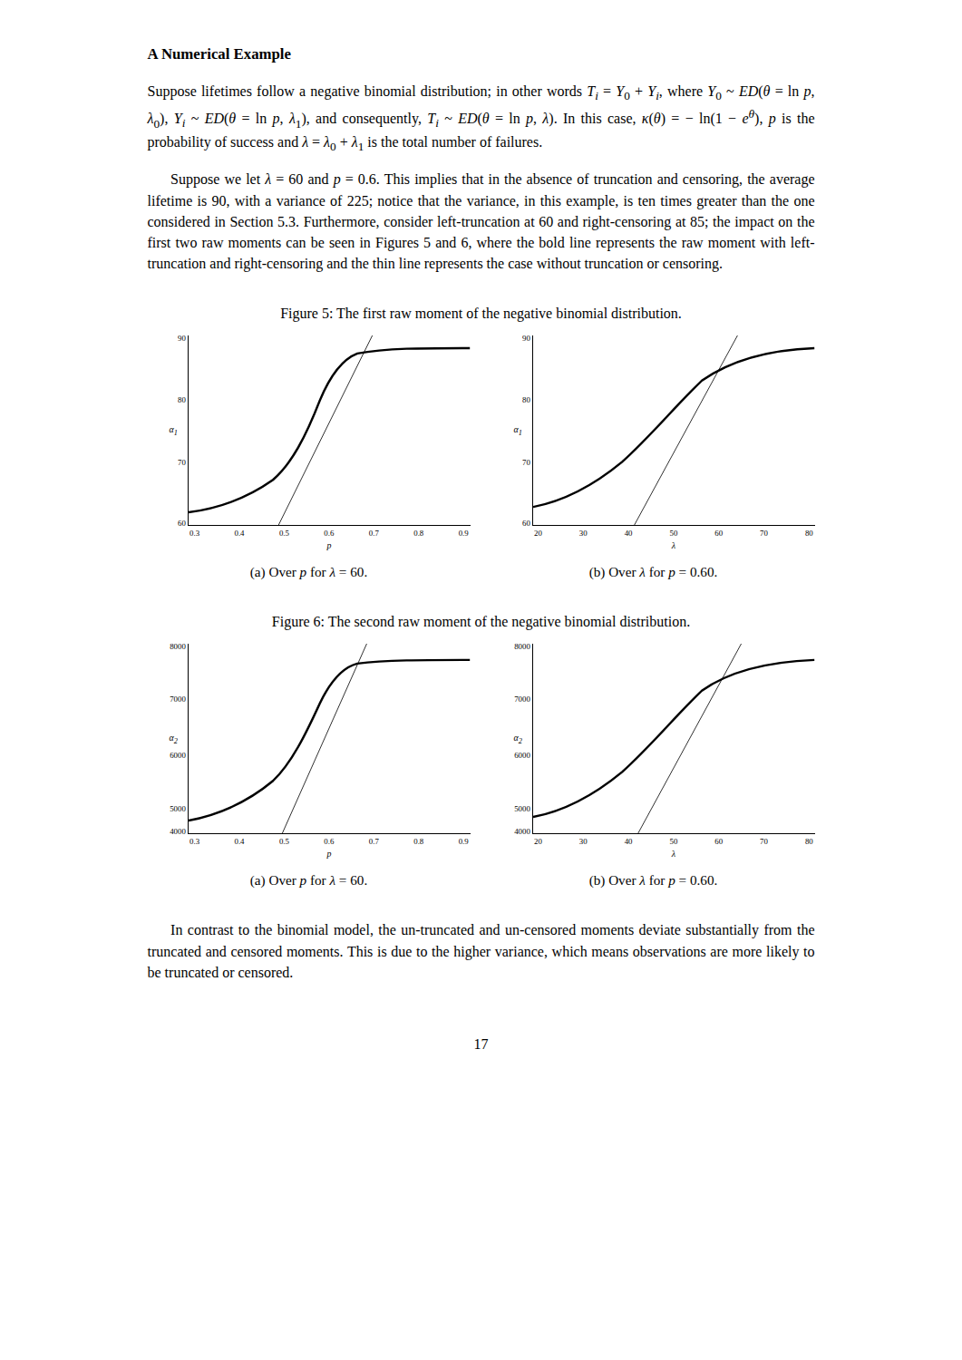A Numerical Example
Suppose lifetimes follow a negative binomial distribution; in other words Ti = Y0 + Yi, where Y0 ~ ED(θ = ln p, λ0), Yi ~ ED(θ = ln p, λ1), and consequently, Ti ~ ED(θ = ln p, λ). In this case, κ(θ) = − ln(1 − eθ), p is the probability of success and λ = λ0 + λ1 is the total number of failures.
Suppose we let λ = 60 and p = 0.6. This implies that in the absence of truncation and censoring, the average lifetime is 90, with a variance of 225; notice that the variance, in this example, is ten times greater than the one considered in Section 5.3. Furthermore, consider left-truncation at 60 and right-censoring at 85; the impact on the first two raw moments can be seen in Figures 5 and 6, where the bold line represents the raw moment with left-truncation and right-censoring and the thin line represents the case without truncation or censoring.
Figure 5: The first raw moment of the negative binomial distribution.
α1 90 80 70 60
0.30.40.50.60.70.80.9
p
(a) Over p for λ = 60.
α1 90 80 70 60
20304050607080
λ
(b) Over λ for p = 0.60.
Figure 6: The second raw moment of the negative binomial distribution.
α2 8000 7000 6000 5000 4000
0.30.40.50.60.70.80.9
p
(a) Over p for λ = 60.
α2 8000 7000 6000 5000 4000
20304050607080
λ
(b) Over λ for p = 0.60.
In contrast to the binomial model, the un-truncated and un-censored moments deviate substantially from the truncated and censored moments. This is due to the higher variance, which means observations are more likely to be truncated or censored.
17